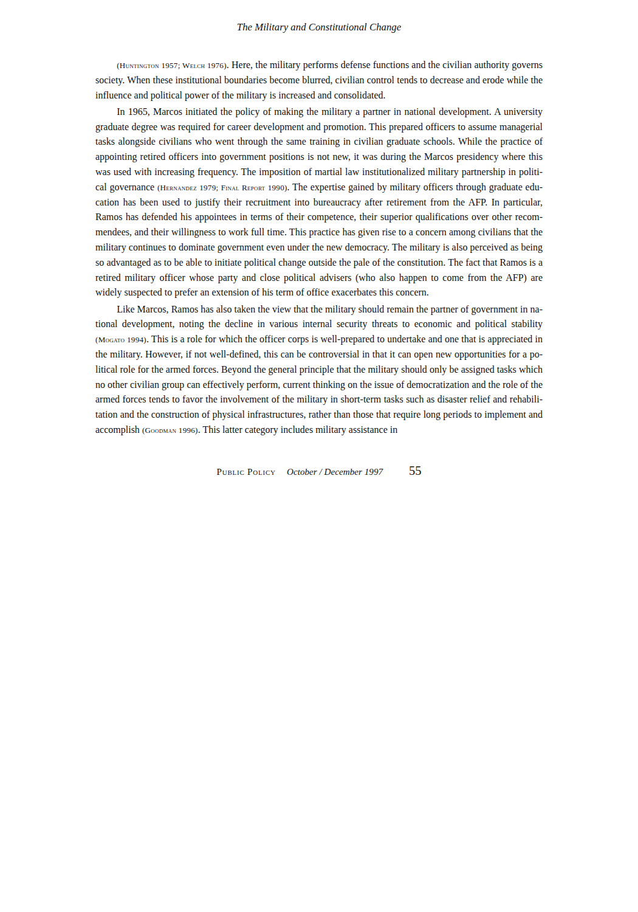The Military and Constitutional Change
(Huntington 1957; Welch 1976). Here, the military performs defense functions and the civilian authority governs society. When these institutional boundaries become blurred, civilian control tends to decrease and erode while the influence and political power of the military is increased and consolidated.
In 1965, Marcos initiated the policy of making the military a partner in national development. A university graduate degree was required for career development and promotion. This prepared officers to assume managerial tasks alongside civilians who went through the same training in civilian graduate schools. While the practice of appointing retired officers into government positions is not new, it was during the Marcos presidency where this was used with increasing frequency. The imposition of martial law institutionalized military partnership in political governance (Hernandez 1979; Final Report 1990). The expertise gained by military officers through graduate education has been used to justify their recruitment into bureaucracy after retirement from the AFP. In particular, Ramos has defended his appointees in terms of their competence, their superior qualifications over other recommendees, and their willingness to work full time. This practice has given rise to a concern among civilians that the military continues to dominate government even under the new democracy. The military is also perceived as being so advantaged as to be able to initiate political change outside the pale of the constitution. The fact that Ramos is a retired military officer whose party and close political advisers (who also happen to come from the AFP) are widely suspected to prefer an extension of his term of office exacerbates this concern.
Like Marcos, Ramos has also taken the view that the military should remain the partner of government in national development, noting the decline in various internal security threats to economic and political stability (Mogato 1994). This is a role for which the officer corps is well-prepared to undertake and one that is appreciated in the military. However, if not well-defined, this can be controversial in that it can open new opportunities for a political role for the armed forces. Beyond the general principle that the military should only be assigned tasks which no other civilian group can effectively perform, current thinking on the issue of democratization and the role of the armed forces tends to favor the involvement of the military in short-term tasks such as disaster relief and rehabilitation and the construction of physical infrastructures, rather than those that require long periods to implement and accomplish (Goodman 1996). This latter category includes military assistance in
Public Policy October / December 1997 55